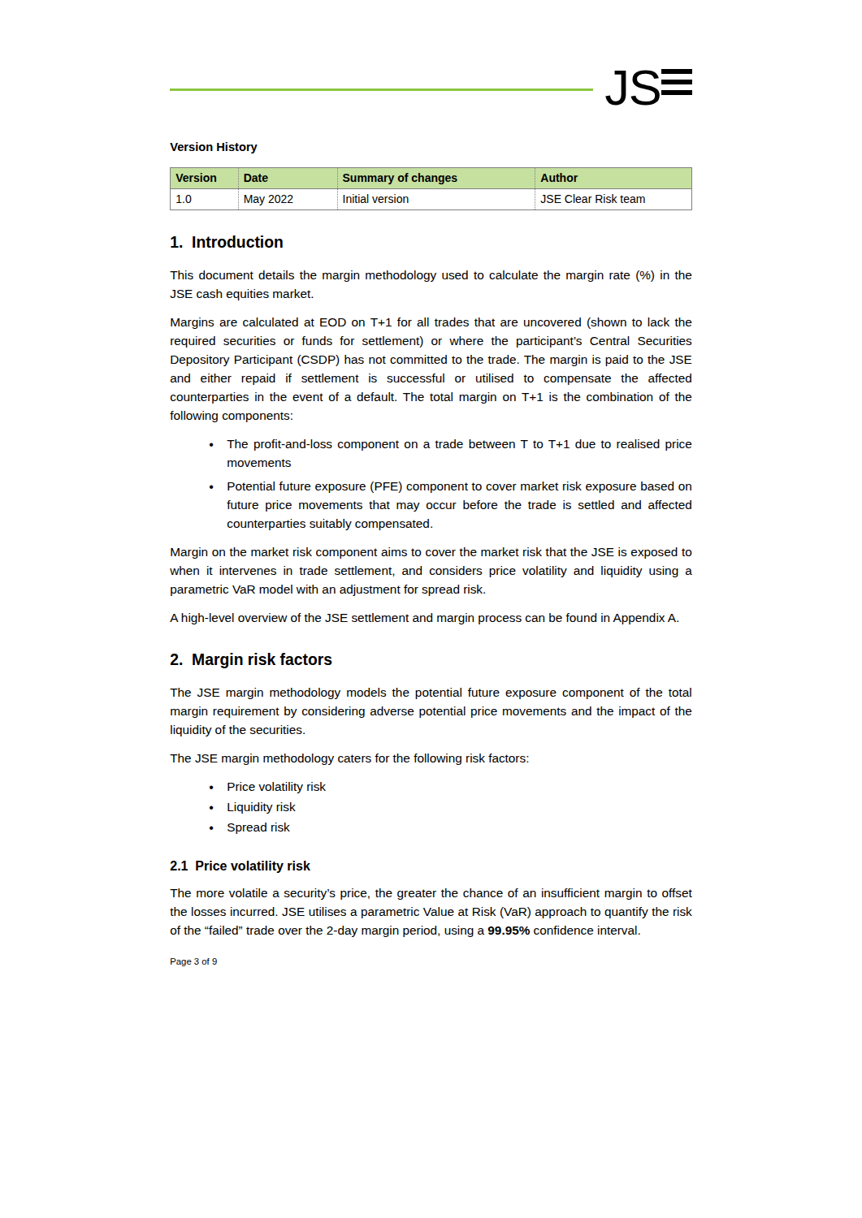JS
Version History
| Version | Date | Summary of changes | Author |
| --- | --- | --- | --- |
| 1.0 | May 2022 | Initial version | JSE Clear Risk team |
1. Introduction
This document details the margin methodology used to calculate the margin rate (%) in the JSE cash equities market.
Margins are calculated at EOD on T+1 for all trades that are uncovered (shown to lack the required securities or funds for settlement) or where the participant’s Central Securities Depository Participant (CSDP) has not committed to the trade. The margin is paid to the JSE and either repaid if settlement is successful or utilised to compensate the affected counterparties in the event of a default. The total margin on T+1 is the combination of the following components:
The profit-and-loss component on a trade between T to T+1 due to realised price movements
Potential future exposure (PFE) component to cover market risk exposure based on future price movements that may occur before the trade is settled and affected counterparties suitably compensated.
Margin on the market risk component aims to cover the market risk that the JSE is exposed to when it intervenes in trade settlement, and considers price volatility and liquidity using a parametric VaR model with an adjustment for spread risk.
A high-level overview of the JSE settlement and margin process can be found in Appendix A.
2. Margin risk factors
The JSE margin methodology models the potential future exposure component of the total margin requirement by considering adverse potential price movements and the impact of the liquidity of the securities.
The JSE margin methodology caters for the following risk factors:
Price volatility risk
Liquidity risk
Spread risk
2.1 Price volatility risk
The more volatile a security’s price, the greater the chance of an insufficient margin to offset the losses incurred. JSE utilises a parametric Value at Risk (VaR) approach to quantify the risk of the “failed” trade over the 2-day margin period, using a 99.95% confidence interval.
Page 3 of 9